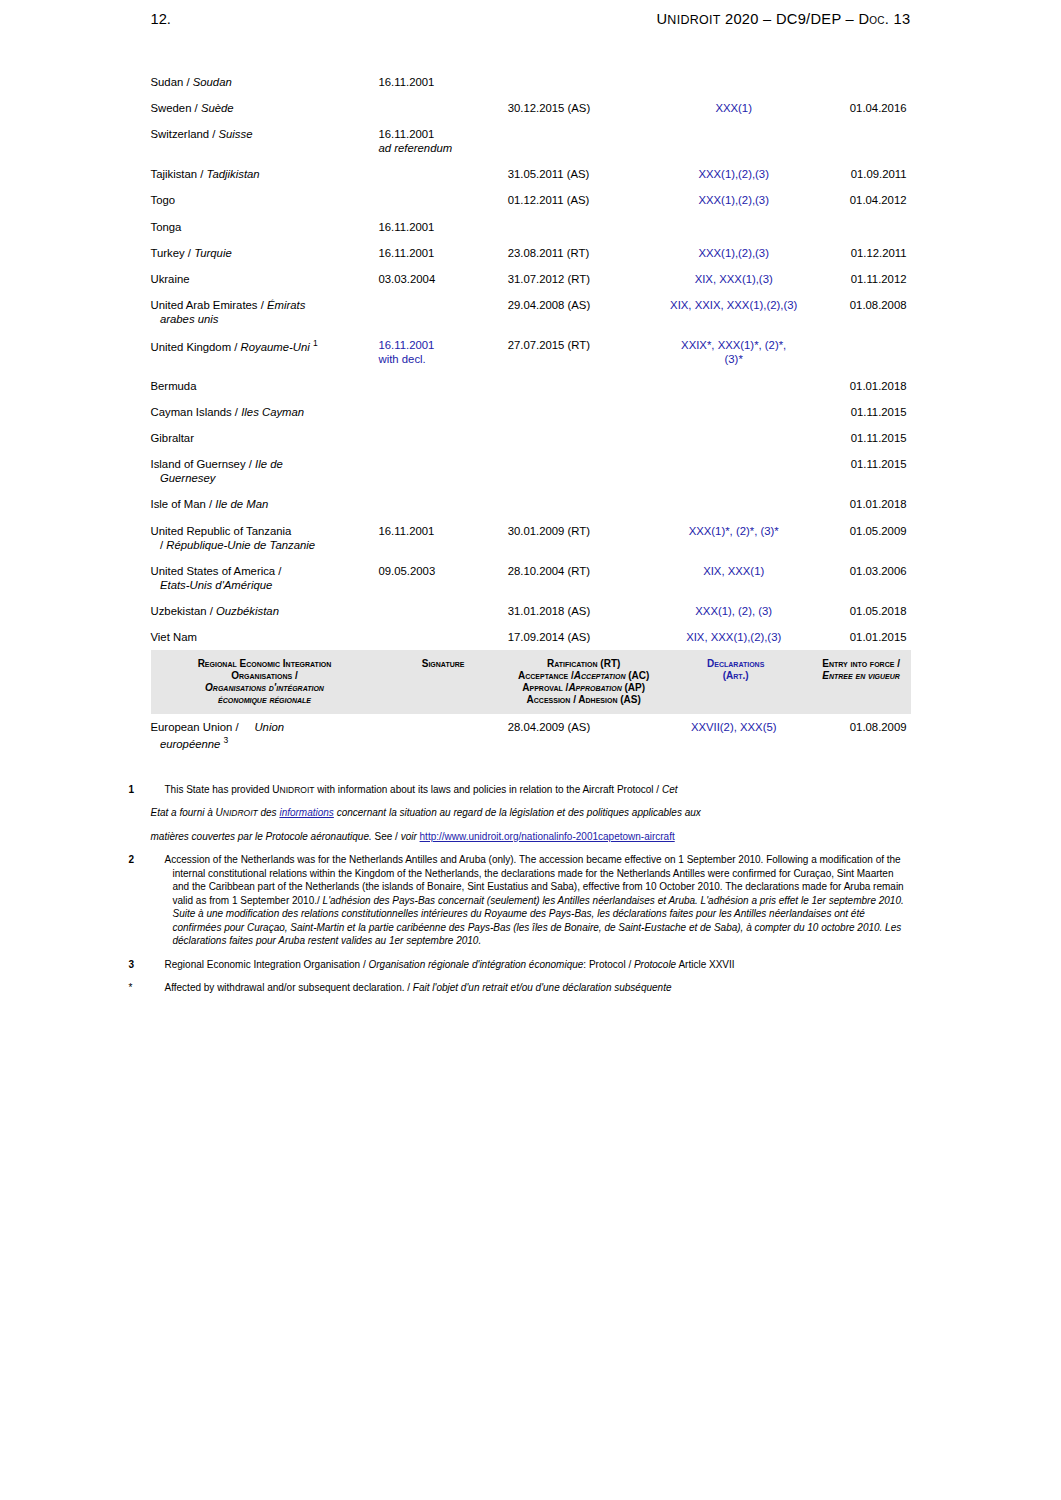12.
UNIDROIT 2020 – DC9/DEP – Doc. 13
| Sudan / Soudan | 16.11.2001 | | | |
| Sweden / Suède | | 30.12.2015 ( AS ) | XXX(1) | 01.04.2016 |
| Switzerland / Suisse | 16.11.2001 ad referendum | | | |
| Tajikistan / Tadjikistan | | 31.05.2011 ( AS ) | XXX(1),(2),(3) | 01.09.2011 |
| Togo | | 01.12.2011 ( AS ) | XXX(1),(2),(3) | 01.04.2012 |
| Tonga | 16.11.2001 | | | |
| Turkey / Turquie | 16.11.2001 | 23.08.2011 ( RT ) | XXX(1),(2),(3) | 01.12.2011 |
| Ukraine | 03.03.2004 | 31.07.2012 ( RT ) | XIX, XXX(1),(3) | 01.11.2012 |
| United Arab Emirates / Émirats arabes unis | | 29.04.2008 ( AS ) | XIX, XXIX, XXX(1),(2),(3) | 01.08.2008 |
| United Kingdom / Royaume-Uni 1 | 16.11.2001 with decl. | 27.07.2015 ( RT ) | XXIX*, XXX(1)*, (2)*, (3)* | |
| Bermuda | | | | 01.01.2018 |
| Cayman Islands / Iles Cayman | | | | 01.11.2015 |
| Gibraltar | | | | 01.11.2015 |
| Island of Guernsey / Ile de Guernesey | | | | 01.11.2015 |
| Isle of Man / Ile de Man | | | | 01.01.2018 |
| United Republic of Tanzania / République-Unie de Tanzanie | 16.11.2001 | 30.01.2009 ( RT ) | XXX(1)*, (2)*, (3)* | 01.05.2009 |
| United States of America / Etats-Unis d'Amérique | 09.05.2003 | 28.10.2004 ( RT ) | XIX, XXX(1) | 01.03.2006 |
| Uzbekistan / Ouzbékistan | | 31.01.2018 ( AS ) | XXX(1), (2), (3) | 01.05.2018 |
| Viet Nam | | 17.09.2014 ( AS ) | XIX, XXX(1),(2),(3) | 01.01.2015 |
| Regional Economic Integration Organisations / Organisations d'intégration économique régionale | Signature | Ratification (RT) Acceptance / Acceptation (AC) Approval / Approbation (AP) Accession / Adhesion (AS) | Declarations (Art.) | Entry into force / Entree en vigueur |
| European Union / Union européenne 3 | | 28.04.2009 ( AS ) | XXVII(2), XXX(5) | 01.08.2009 |
1 This State has provided UNIDROIT with information about its laws and policies in relation to the Aircraft Protocol / Cet
Etat a fourni à UNIDROIT des informations concernant la situation au regard de la législation et des politiques applicables aux
matières couvertes par le Protocole aéronautique. See / voir http://www.unidroit.org/nationalinfo-2001capetown-aircraft
2 Accession of the Netherlands was for the Netherlands Antilles and Aruba (only). The accession became effective on 1 September 2010. Following a modification of the internal constitutional relations within the Kingdom of the Netherlands, the declarations made for the Netherlands Antilles were confirmed for Curaçao, Sint Maarten and the Caribbean part of the Netherlands (the islands of Bonaire, Sint Eustatius and Saba), effective from 10 October 2010. The declarations made for Aruba remain valid as from 1 September 2010./ L'adhésion des Pays-Bas concernait (seulement) les Antilles néerlandaises et Aruba. L'adhésion a pris effet le 1er septembre 2010. Suite à une modification des relations constitutionnelles intérieures du Royaume des Pays-Bas, les déclarations faites pour les Antilles néerlandaises ont été confirmées pour Curaçao, Saint-Martin et la partie caribéenne des Pays-Bas (les îles de Bonaire, de Saint-Eustache et de Saba), à compter du 10 octobre 2010. Les déclarations faites pour Aruba restent valides au 1er septembre 2010.
3 Regional Economic Integration Organisation / Organisation régionale d'intégration économique: Protocol / Protocole Article XXVII
*Affected by withdrawal and/or subsequent declaration. / Fait l'objet d'un retrait et/ou d'une déclaration subséquente